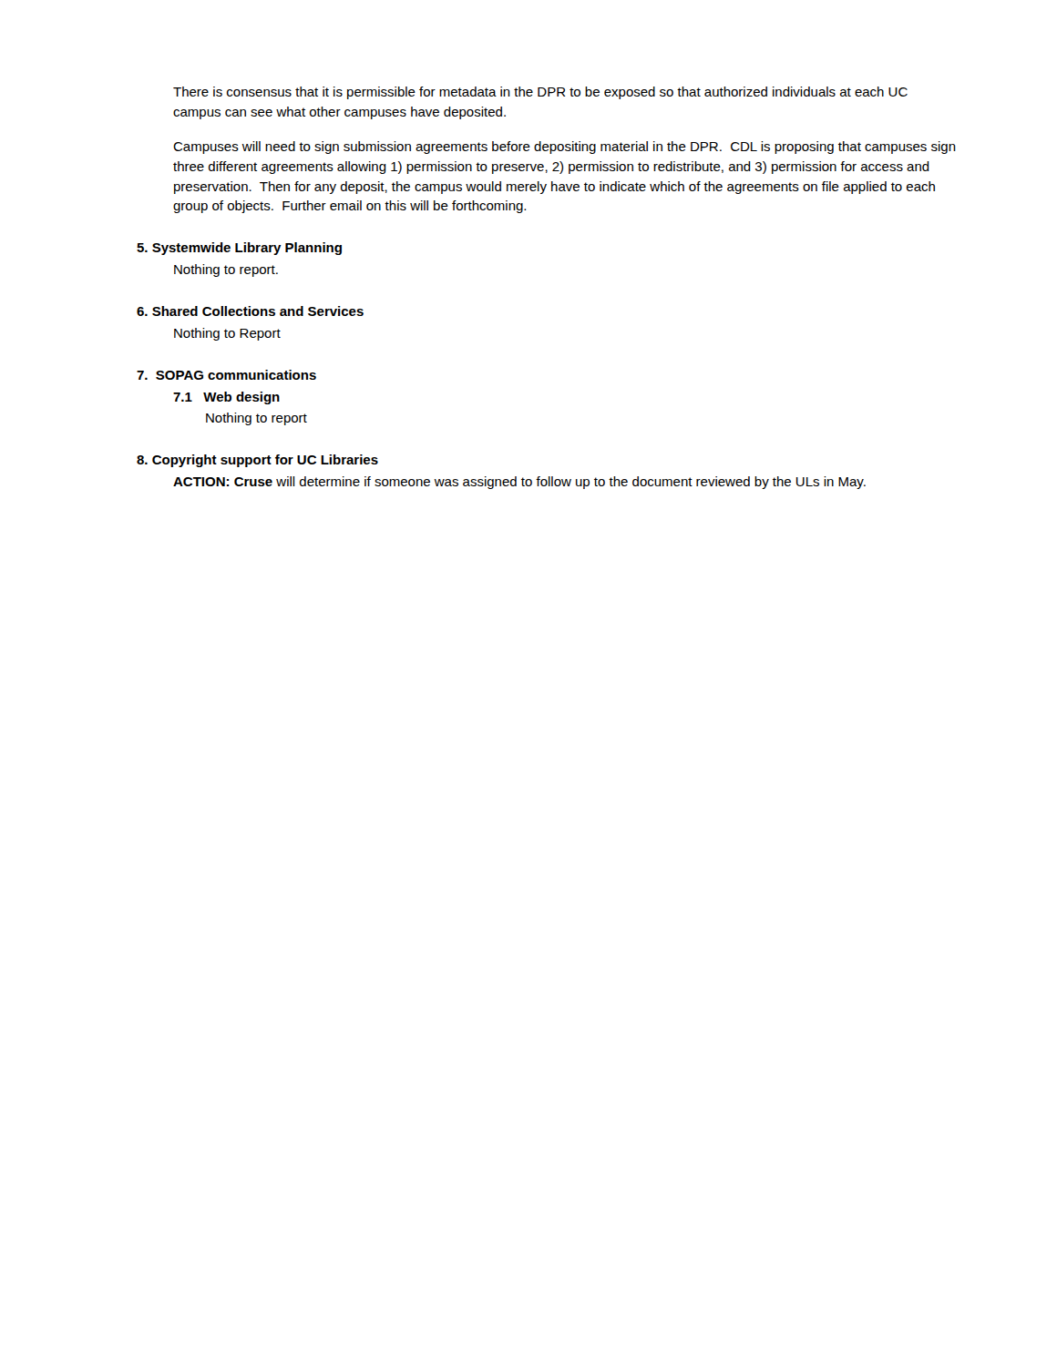There is consensus that it is permissible for metadata in the DPR to be exposed so that authorized individuals at each UC campus can see what other campuses have deposited.
Campuses will need to sign submission agreements before depositing material in the DPR. CDL is proposing that campuses sign three different agreements allowing 1) permission to preserve, 2) permission to redistribute, and 3) permission for access and preservation. Then for any deposit, the campus would merely have to indicate which of the agreements on file applied to each group of objects. Further email on this will be forthcoming.
5. Systemwide Library Planning
Nothing to report.
6. Shared Collections and Services
Nothing to Report
7. SOPAG communications
7.1 Web design
Nothing to report
8. Copyright support for UC Libraries
ACTION: Cruse will determine if someone was assigned to follow up to the document reviewed by the ULs in May.